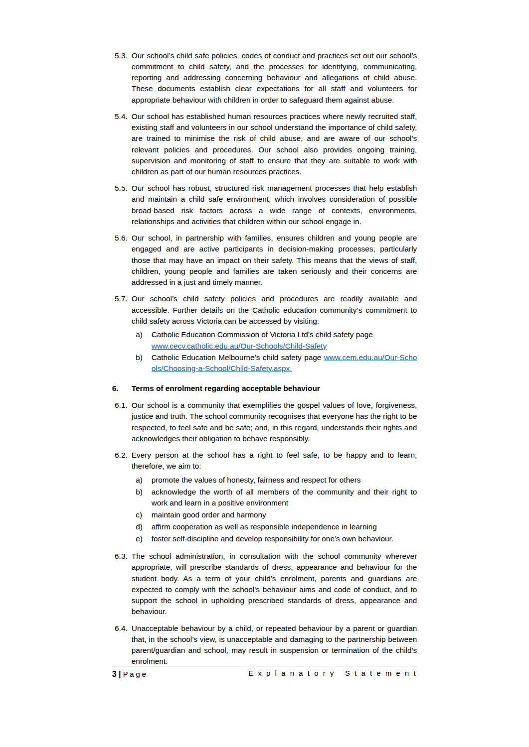5.3. Our school’s child safe policies, codes of conduct and practices set out our school’s commitment to child safety, and the processes for identifying, communicating, reporting and addressing concerning behaviour and allegations of child abuse. These documents establish clear expectations for all staff and volunteers for appropriate behaviour with children in order to safeguard them against abuse.
5.4. Our school has established human resources practices where newly recruited staff, existing staff and volunteers in our school understand the importance of child safety, are trained to minimise the risk of child abuse, and are aware of our school’s relevant policies and procedures. Our school also provides ongoing training, supervision and monitoring of staff to ensure that they are suitable to work with children as part of our human resources practices.
5.5. Our school has robust, structured risk management processes that help establish and maintain a child safe environment, which involves consideration of possible broad-based risk factors across a wide range of contexts, environments, relationships and activities that children within our school engage in.
5.6. Our school, in partnership with families, ensures children and young people are engaged and are active participants in decision-making processes, particularly those that may have an impact on their safety. This means that the views of staff, children, young people and families are taken seriously and their concerns are addressed in a just and timely manner.
5.7. Our school’s child safety policies and procedures are readily available and accessible. Further details on the Catholic education community’s commitment to child safety across Victoria can be accessed by visiting:
a) Catholic Education Commission of Victoria Ltd’s child safety page
www.cecv.catholic.edu.au/Our-Schools/Child-Safety
b) Catholic Education Melbourne’s child safety page www.cem.edu.au/Our-Schools/Choosing-a-School/Child-Safety.aspx.
6. Terms of enrolment regarding acceptable behaviour
6.1. Our school is a community that exemplifies the gospel values of love, forgiveness, justice and truth. The school community recognises that everyone has the right to be respected, to feel safe and be safe; and, in this regard, understands their rights and acknowledges their obligation to behave responsibly.
6.2. Every person at the school has a right to feel safe, to be happy and to learn; therefore, we aim to:
a) promote the values of honesty, fairness and respect for others
b) acknowledge the worth of all members of the community and their right to work and learn in a positive environment
c) maintain good order and harmony
d) affirm cooperation as well as responsible independence in learning
e) foster self-discipline and develop responsibility for one’s own behaviour.
6.3. The school administration, in consultation with the school community wherever appropriate, will prescribe standards of dress, appearance and behaviour for the student body. As a term of your child’s enrolment, parents and guardians are expected to comply with the school’s behaviour aims and code of conduct, and to support the school in upholding prescribed standards of dress, appearance and behaviour.
6.4. Unacceptable behaviour by a child, or repeated behaviour by a parent or guardian that, in the school’s view, is unacceptable and damaging to the partnership between parent/guardian and school, may result in suspension or termination of the child’s enrolment.
3 | P a g e
E x p l a n a t o r y S t a t e m e n t